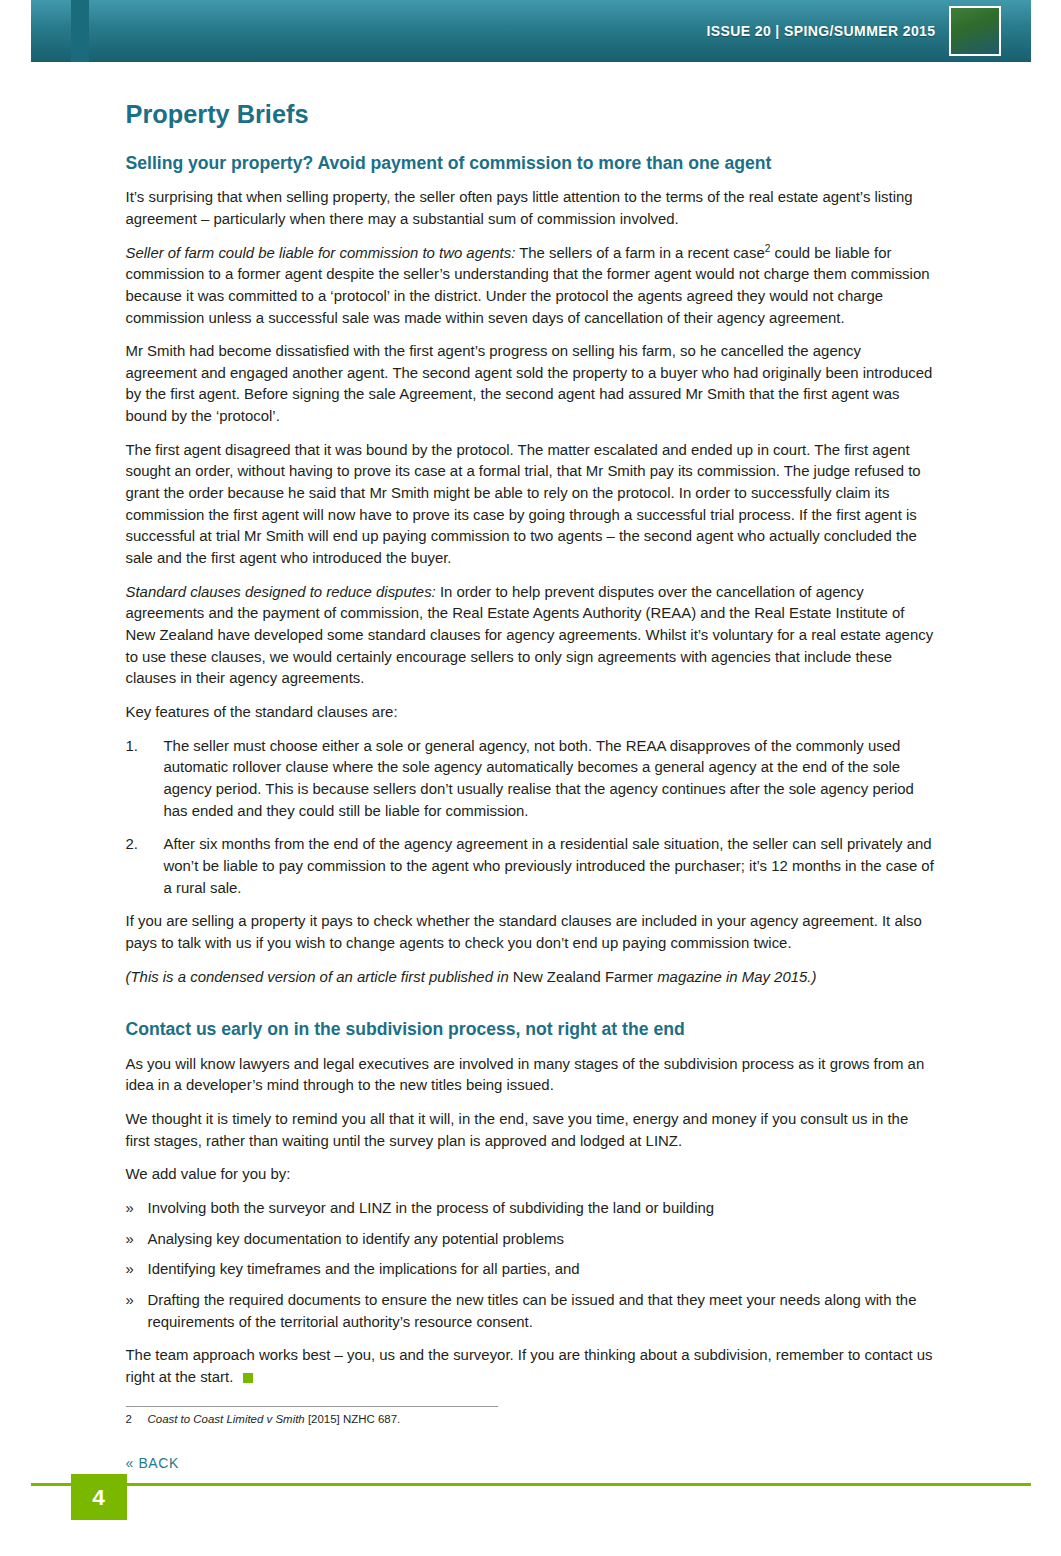ISSUE 20 | SPING/SUMMER 2015
Property Briefs
Selling your property? Avoid payment of commission to more than one agent
It’s surprising that when selling property, the seller often pays little attention to the terms of the real estate agent’s listing agreement – particularly when there may a substantial sum of commission involved.
Seller of farm could be liable for commission to two agents: The sellers of a farm in a recent case2 could be liable for commission to a former agent despite the seller’s understanding that the former agent would not charge them commission because it was committed to a ‘protocol’ in the district. Under the protocol the agents agreed they would not charge commission unless a successful sale was made within seven days of cancellation of their agency agreement.
Mr Smith had become dissatisfied with the first agent’s progress on selling his farm, so he cancelled the agency agreement and engaged another agent. The second agent sold the property to a buyer who had originally been introduced by the first agent. Before signing the sale Agreement, the second agent had assured Mr Smith that the first agent was bound by the ‘protocol’.
The first agent disagreed that it was bound by the protocol. The matter escalated and ended up in court. The first agent sought an order, without having to prove its case at a formal trial, that Mr Smith pay its commission. The judge refused to grant the order because he said that Mr Smith might be able to rely on the protocol. In order to successfully claim its commission the first agent will now have to prove its case by going through a successful trial process. If the first agent is successful at trial Mr Smith will end up paying commission to two agents – the second agent who actually concluded the sale and the first agent who introduced the buyer.
Standard clauses designed to reduce disputes: In order to help prevent disputes over the cancellation of agency agreements and the payment of commission, the Real Estate Agents Authority (REAA) and the Real Estate Institute of New Zealand have developed some standard clauses for agency agreements. Whilst it’s voluntary for a real estate agency to use these clauses, we would certainly encourage sellers to only sign agreements with agencies that include these clauses in their agency agreements.
Key features of the standard clauses are:
The seller must choose either a sole or general agency, not both. The REAA disapproves of the commonly used automatic rollover clause where the sole agency automatically becomes a general agency at the end of the sole agency period. This is because sellers don’t usually realise that the agency continues after the sole agency period has ended and they could still be liable for commission.
After six months from the end of the agency agreement in a residential sale situation, the seller can sell privately and won’t be liable to pay commission to the agent who previously introduced the purchaser; it’s 12 months in the case of a rural sale.
If you are selling a property it pays to check whether the standard clauses are included in your agency agreement. It also pays to talk with us if you wish to change agents to check you don’t end up paying commission twice.
(This is a condensed version of an article first published in New Zealand Farmer magazine in May 2015.)
Contact us early on in the subdivision process, not right at the end
As you will know lawyers and legal executives are involved in many stages of the subdivision process as it grows from an idea in a developer’s mind through to the new titles being issued.
We thought it is timely to remind you all that it will, in the end, save you time, energy and money if you consult us in the first stages, rather than waiting until the survey plan is approved and lodged at LINZ.
We add value for you by:
Involving both the surveyor and LINZ in the process of subdividing the land or building
Analysing key documentation to identify any potential problems
Identifying key timeframes and the implications for all parties, and
Drafting the required documents to ensure the new titles can be issued and that they meet your needs along with the requirements of the territorial authority’s resource consent.
The team approach works best – you, us and the surveyor. If you are thinking about a subdivision, remember to contact us right at the start.
2 Coast to Coast Limited v Smith [2015] NZHC 687.
« BACK
4